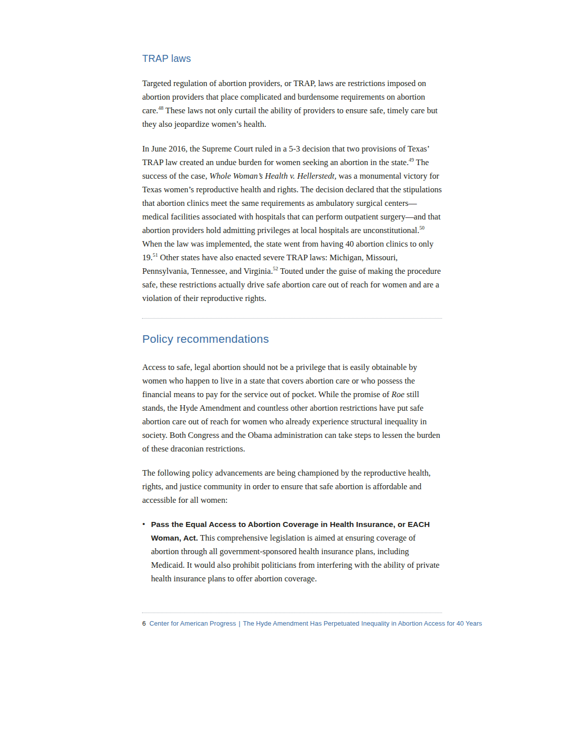TRAP laws
Targeted regulation of abortion providers, or TRAP, laws are restrictions imposed on abortion providers that place complicated and burdensome requirements on abortion care.48 These laws not only curtail the ability of providers to ensure safe, timely care but they also jeopardize women’s health.
In June 2016, the Supreme Court ruled in a 5-3 decision that two provisions of Texas’ TRAP law created an undue burden for women seeking an abortion in the state.49 The success of the case, Whole Woman’s Health v. Hellerstedt, was a monumental victory for Texas women’s reproductive health and rights. The decision declared that the stipulations that abortion clinics meet the same requirements as ambulatory surgical centers—medical facilities associated with hospitals that can perform outpatient surgery—and that abortion providers hold admitting privileges at local hospitals are unconstitutional.50 When the law was implemented, the state went from having 40 abortion clinics to only 19.51 Other states have also enacted severe TRAP laws: Michigan, Missouri, Pennsylvania, Tennessee, and Virginia.52 Touted under the guise of making the procedure safe, these restrictions actually drive safe abortion care out of reach for women and are a violation of their reproductive rights.
Policy recommendations
Access to safe, legal abortion should not be a privilege that is easily obtainable by women who happen to live in a state that covers abortion care or who possess the financial means to pay for the service out of pocket. While the promise of Roe still stands, the Hyde Amendment and countless other abortion restrictions have put safe abortion care out of reach for women who already experience structural inequality in society. Both Congress and the Obama administration can take steps to lessen the burden of these draconian restrictions.
The following policy advancements are being championed by the reproductive health, rights, and justice community in order to ensure that safe abortion is affordable and accessible for all women:
Pass the Equal Access to Abortion Coverage in Health Insurance, or EACH Woman, Act. This comprehensive legislation is aimed at ensuring coverage of abortion through all government-sponsored health insurance plans, including Medicaid. It would also prohibit politicians from interfering with the ability of private health insurance plans to offer abortion coverage.
6 Center for American Progress|The Hyde Amendment Has Perpetuated Inequality in Abortion Access for 40 Years